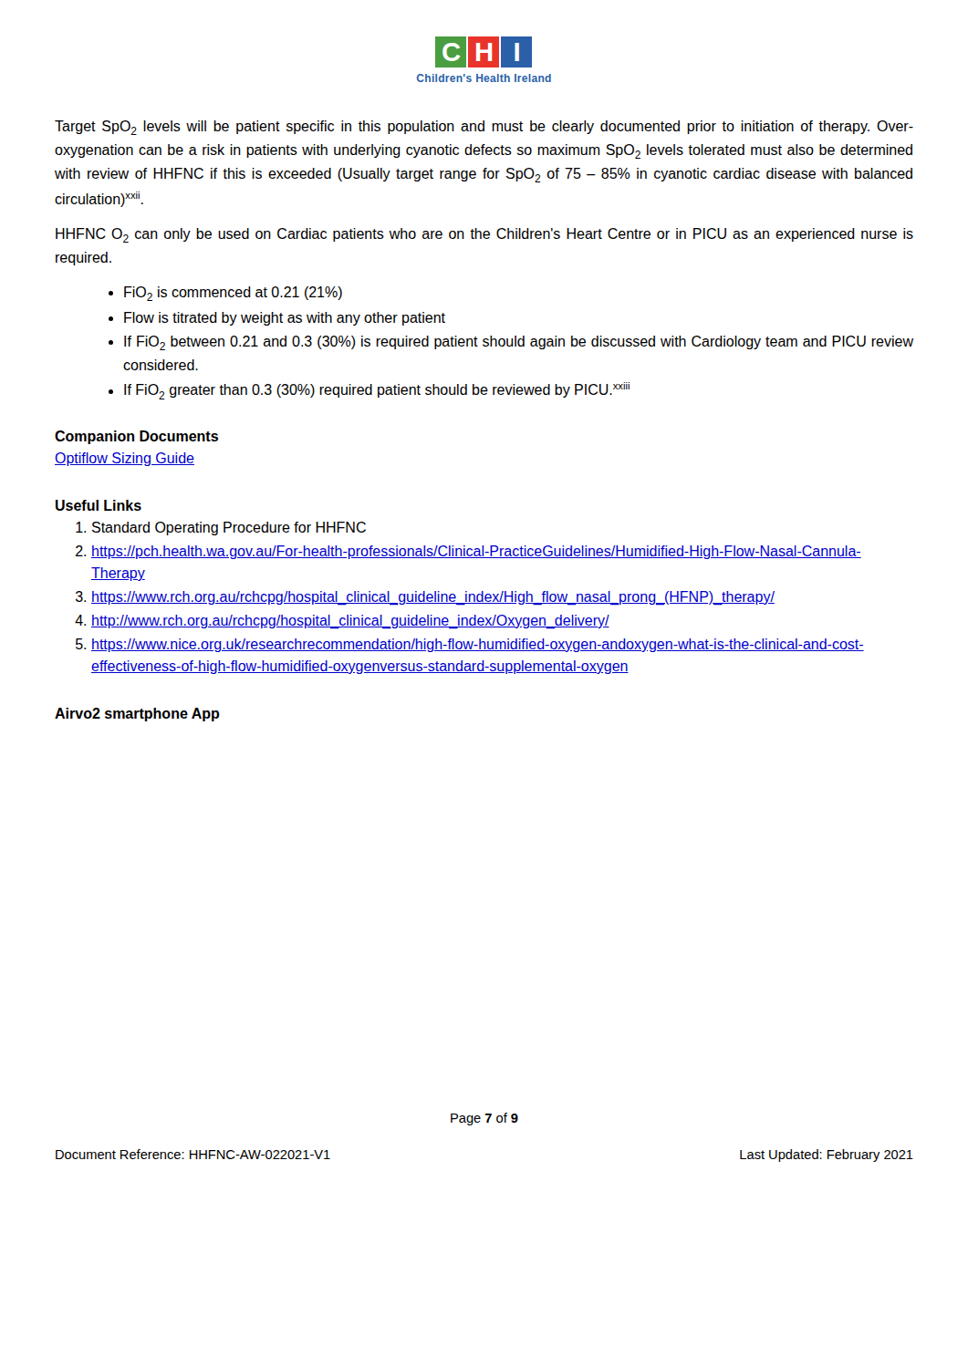CHI
Children's Health Ireland
Target SpO2 levels will be patient specific in this population and must be clearly documented prior to initiation of therapy. Over-oxygenation can be a risk in patients with underlying cyanotic defects so maximum SpO2 levels tolerated must also be determined with review of HHFNC if this is exceeded (Usually target range for SpO2 of 75 – 85% in cyanotic cardiac disease with balanced circulation)xxii.
HHFNC O2 can only be used on Cardiac patients who are on the Children's Heart Centre or in PICU as an experienced nurse is required.
FiO2 is commenced at 0.21 (21%)
Flow is titrated by weight as with any other patient
If FiO2 between 0.21 and 0.3 (30%) is required patient should again be discussed with Cardiology team and PICU review considered.
If FiO2 greater than 0.3 (30%) required patient should be reviewed by PICU.xxiii
Companion Documents
Optiflow Sizing Guide
Useful Links
Standard Operating Procedure for HHFNC
https://pch.health.wa.gov.au/For-health-professionals/Clinical-PracticeGuidelines/Humidified-High-Flow-Nasal-Cannula-Therapy
https://www.rch.org.au/rchcpg/hospital_clinical_guideline_index/High_flow_nasal_prong_(HFNP)_therapy/
http://www.rch.org.au/rchcpg/hospital_clinical_guideline_index/Oxygen_delivery/
https://www.nice.org.uk/researchrecommendation/high-flow-humidified-oxygen-andoxygen-what-is-the-clinical-and-cost-effectiveness-of-high-flow-humidified-oxygenversus-standard-supplemental-oxygen
Airvo2 smartphone App
Page 7 of 9
Document Reference: HHFNC-AW-022021-V1 Last Updated: February 2021